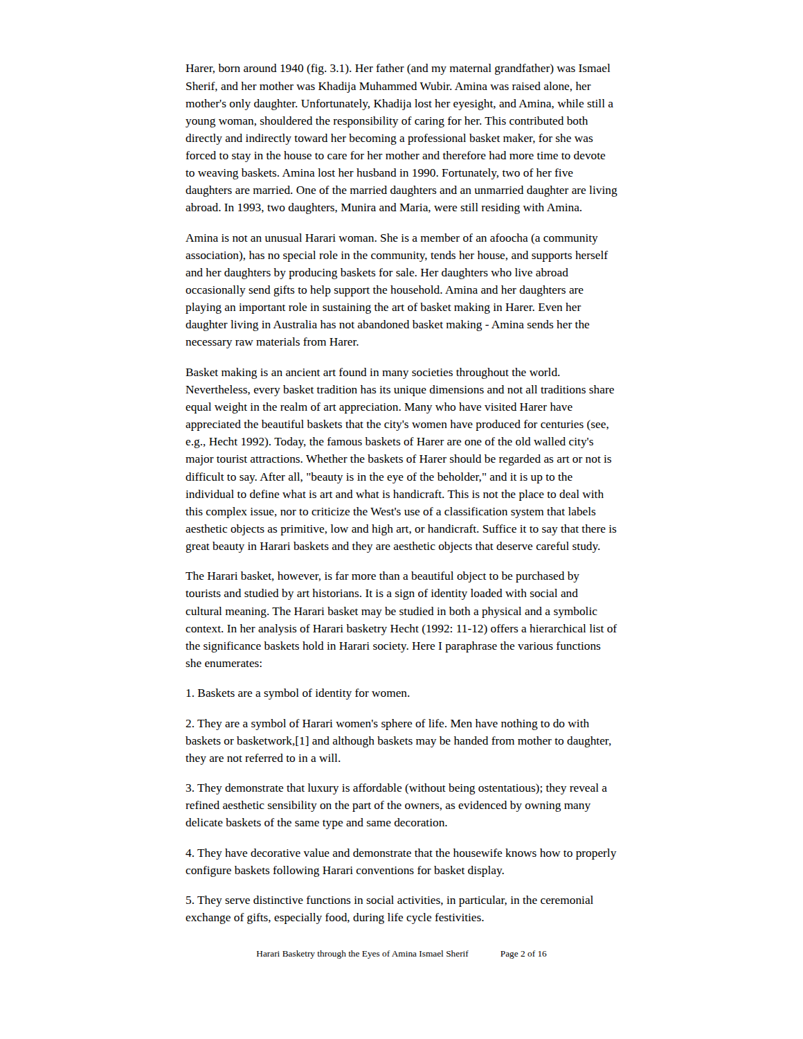Harer, born around 1940 (fig. 3.1). Her father (and my maternal grandfather) was Ismael Sherif, and her mother was Khadija Muhammed Wubir. Amina was raised alone, her mother's only daughter. Unfortunately, Khadija lost her eyesight, and Amina, while still a young woman, shouldered the responsibility of caring for her. This contributed both directly and indirectly toward her becoming a professional basket maker, for she was forced to stay in the house to care for her mother and therefore had more time to devote to weaving baskets. Amina lost her husband in 1990. Fortunately, two of her five daughters are married. One of the married daughters and an unmarried daughter are living abroad. In 1993, two daughters, Munira and Maria, were still residing with Amina.
Amina is not an unusual Harari woman. She is a member of an afoocha (a community association), has no special role in the community, tends her house, and supports herself and her daughters by producing baskets for sale. Her daughters who live abroad occasionally send gifts to help support the household. Amina and her daughters are playing an important role in sustaining the art of basket making in Harer. Even her daughter living in Australia has not abandoned basket making - Amina sends her the necessary raw materials from Harer.
Basket making is an ancient art found in many societies throughout the world. Nevertheless, every basket tradition has its unique dimensions and not all traditions share equal weight in the realm of art appreciation. Many who have visited Harer have appreciated the beautiful baskets that the city's women have produced for centuries (see, e.g., Hecht 1992). Today, the famous baskets of Harer are one of the old walled city's major tourist attractions. Whether the baskets of Harer should be regarded as art or not is difficult to say. After all, "beauty is in the eye of the beholder," and it is up to the individual to define what is art and what is handicraft. This is not the place to deal with this complex issue, nor to criticize the West's use of a classification system that labels aesthetic objects as primitive, low and high art, or handicraft. Suffice it to say that there is great beauty in Harari baskets and they are aesthetic objects that deserve careful study.
The Harari basket, however, is far more than a beautiful object to be purchased by tourists and studied by art historians. It is a sign of identity loaded with social and cultural meaning. The Harari basket may be studied in both a physical and a symbolic context. In her analysis of Harari basketry Hecht (1992: 11-12) offers a hierarchical list of the significance baskets hold in Harari society. Here I paraphrase the various functions she enumerates:
1. Baskets are a symbol of identity for women.
2. They are a symbol of Harari women's sphere of life. Men have nothing to do with baskets or basketwork,[1] and although baskets may be handed from mother to daughter, they are not referred to in a will.
3. They demonstrate that luxury is affordable (without being ostentatious); they reveal a refined aesthetic sensibility on the part of the owners, as evidenced by owning many delicate baskets of the same type and same decoration.
4. They have decorative value and demonstrate that the housewife knows how to properly configure baskets following Harari conventions for basket display.
5. They serve distinctive functions in social activities, in particular, in the ceremonial exchange of gifts, especially food, during life cycle festivities.
Harari Basketry through the Eyes of Amina Ismael Sherif Page 2 of 16